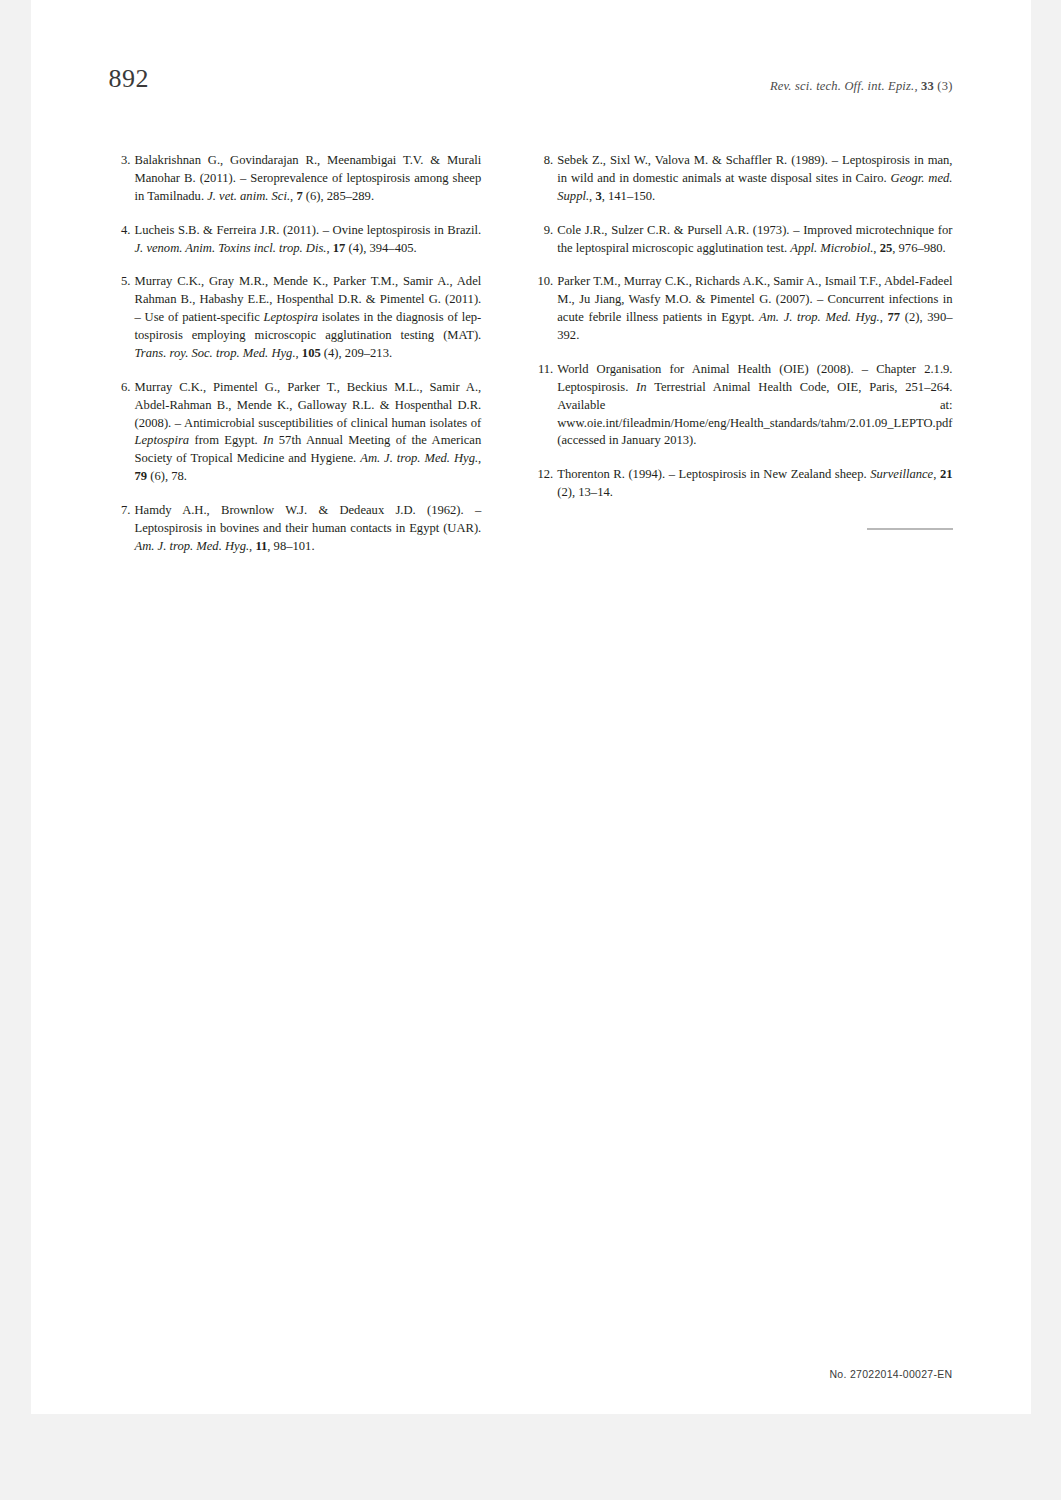892
Rev. sci. tech. Off. int. Epiz., 33 (3)
3 Balakrishnan G., Govindarajan R., Meenambigai T.V. & Murali Manohar B. (2011). – Seroprevalence of leptospirosis among sheep in Tamilnadu. J. vet. anim. Sci., 7 (6), 285–289.
4 Lucheis S.B. & Ferreira J.R. (2011). – Ovine leptospirosis in Brazil. J. venom. Anim. Toxins incl. trop. Dis., 17 (4), 394–405.
5 Murray C.K., Gray M.R., Mende K., Parker T.M., Samir A., Adel Rahman B., Habashy E.E., Hospenthal D.R. & Pimentel G. (2011). – Use of patient-specific Leptospira isolates in the diagnosis of leptospirosis employing microscopic agglutination testing (MAT). Trans. roy. Soc. trop. Med. Hyg., 105 (4), 209–213.
6 Murray C.K., Pimentel G., Parker T., Beckius M.L., Samir A., Abdel-Rahman B., Mende K., Galloway R.L. & Hospenthal D.R. (2008). – Antimicrobial susceptibilities of clinical human isolates of Leptospira from Egypt. In 57th Annual Meeting of the American Society of Tropical Medicine and Hygiene. Am. J. trop. Med. Hyg., 79 (6), 78.
7 Hamdy A.H., Brownlow W.J. & Dedeaux J.D. (1962). – Leptospirosis in bovines and their human contacts in Egypt (UAR). Am. J. trop. Med. Hyg., 11, 98–101.
8 Sebek Z., Sixl W., Valova M. & Schaffler R. (1989). – Leptospirosis in man, in wild and in domestic animals at waste disposal sites in Cairo. Geogr. med. Suppl., 3, 141–150.
9 Cole J.R., Sulzer C.R. & Pursell A.R. (1973). – Improved microtechnique for the leptospiral microscopic agglutination test. Appl. Microbiol., 25, 976–980.
10 Parker T.M., Murray C.K., Richards A.K., Samir A., Ismail T.F., Abdel-Fadeel M., Ju Jiang, Wasfy M.O. & Pimentel G. (2007). – Concurrent infections in acute febrile illness patients in Egypt. Am. J. trop. Med. Hyg., 77 (2), 390–392.
11 World Organisation for Animal Health (OIE) (2008). – Chapter 2.1.9. Leptospirosis. In Terrestrial Animal Health Code, OIE, Paris, 251–264. Available at: www.oie.int/fileadmin/Home/eng/Health_standards/tahm/2.01.09_LEPTO.pdf (accessed in January 2013).
12 Thorenton R. (1994). – Leptospirosis in New Zealand sheep. Surveillance, 21 (2), 13–14.
No. 27022014-00027-EN